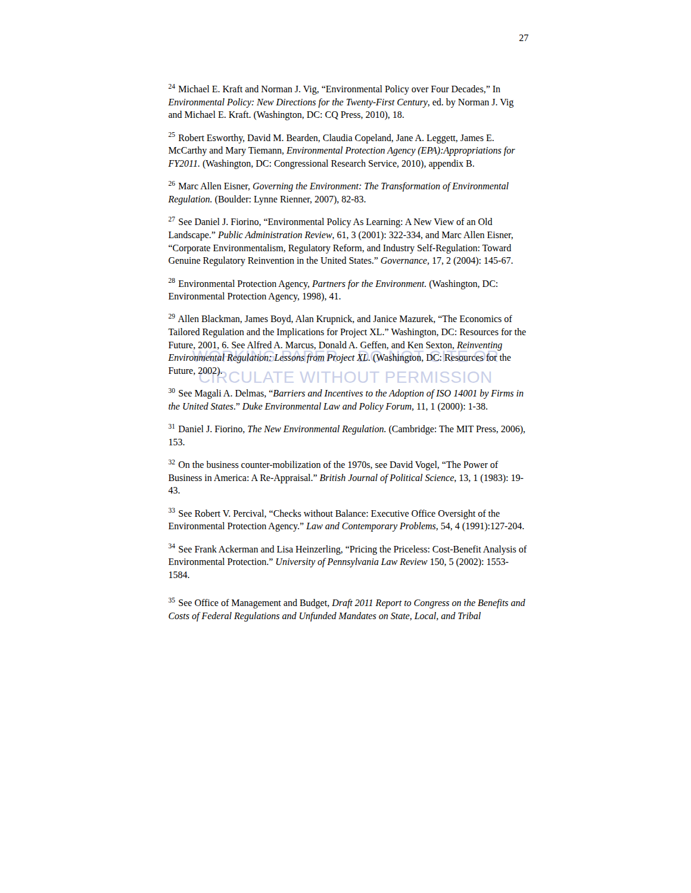27
WORKING PAPER – DO NOT CITE OR
CIRCULATE WITHOUT PERMISSION
24 Michael E. Kraft and Norman J. Vig, “Environmental Policy over Four Decades,” In Environmental Policy: New Directions for the Twenty-First Century, ed. by Norman J. Vig and Michael E. Kraft. (Washington, DC: CQ Press, 2010), 18.
25 Robert Esworthy, David M. Bearden, Claudia Copeland, Jane A. Leggett, James E. McCarthy and Mary Tiemann, Environmental Protection Agency (EPA):Appropriations for FY2011. (Washington, DC: Congressional Research Service, 2010), appendix B.
26 Marc Allen Eisner, Governing the Environment: The Transformation of Environmental Regulation. (Boulder: Lynne Rienner, 2007), 82-83.
27 See Daniel J. Fiorino, “Environmental Policy As Learning: A New View of an Old Landscape.” Public Administration Review, 61, 3 (2001): 322-334, and Marc Allen Eisner, “Corporate Environmentalism, Regulatory Reform, and Industry Self-Regulation: Toward Genuine Regulatory Reinvention in the United States.” Governance, 17, 2 (2004): 145-67.
28 Environmental Protection Agency, Partners for the Environment. (Washington, DC: Environmental Protection Agency, 1998), 41.
29 Allen Blackman, James Boyd, Alan Krupnick, and Janice Mazurek, “The Economics of Tailored Regulation and the Implications for Project XL.” Washington, DC: Resources for the Future, 2001, 6. See Alfred A. Marcus, Donald A. Geffen, and Ken Sexton, Reinventing Environmental Regulation: Lessons from Project XL. (Washington, DC: Resources for the Future, 2002).
30 See Magali A. Delmas, “Barriers and Incentives to the Adoption of ISO 14001 by Firms in the United States.” Duke Environmental Law and Policy Forum, 11, 1 (2000): 1-38.
31 Daniel J. Fiorino, The New Environmental Regulation. (Cambridge: The MIT Press, 2006), 153.
32 On the business counter-mobilization of the 1970s, see David Vogel, “The Power of Business in America: A Re-Appraisal.” British Journal of Political Science, 13, 1 (1983): 19-43.
33 See Robert V. Percival, “Checks without Balance: Executive Office Oversight of the Environmental Protection Agency.” Law and Contemporary Problems, 54, 4 (1991):127-204.
34 See Frank Ackerman and Lisa Heinzerling, “Pricing the Priceless: Cost-Benefit Analysis of Environmental Protection.” University of Pennsylvania Law Review 150, 5 (2002): 1553-1584.
35 See Office of Management and Budget, Draft 2011 Report to Congress on the Benefits and Costs of Federal Regulations and Unfunded Mandates on State, Local, and Tribal